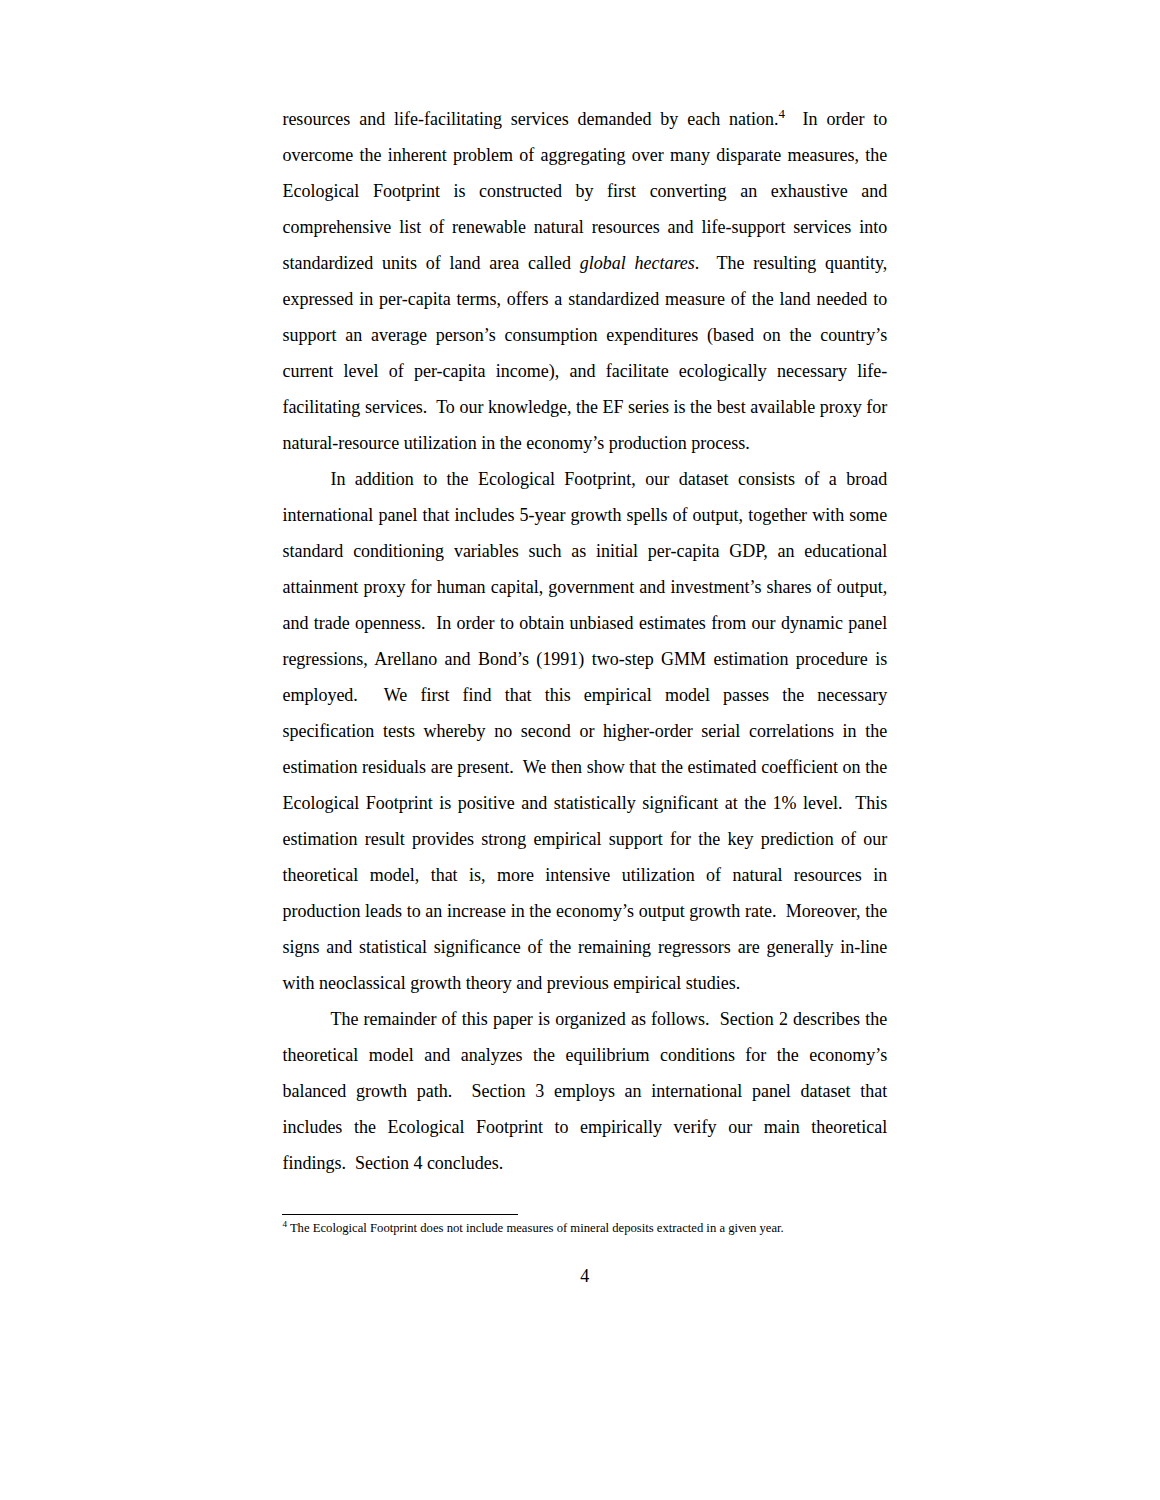resources and life-facilitating services demanded by each nation.4 In order to overcome the inherent problem of aggregating over many disparate measures, the Ecological Footprint is constructed by first converting an exhaustive and comprehensive list of renewable natural resources and life-support services into standardized units of land area called global hectares. The resulting quantity, expressed in per-capita terms, offers a standardized measure of the land needed to support an average person’s consumption expenditures (based on the country’s current level of per-capita income), and facilitate ecologically necessary life-facilitating services. To our knowledge, the EF series is the best available proxy for natural-resource utilization in the economy’s production process.
In addition to the Ecological Footprint, our dataset consists of a broad international panel that includes 5-year growth spells of output, together with some standard conditioning variables such as initial per-capita GDP, an educational attainment proxy for human capital, government and investment’s shares of output, and trade openness. In order to obtain unbiased estimates from our dynamic panel regressions, Arellano and Bond’s (1991) two-step GMM estimation procedure is employed. We first find that this empirical model passes the necessary specification tests whereby no second or higher-order serial correlations in the estimation residuals are present. We then show that the estimated coefficient on the Ecological Footprint is positive and statistically significant at the 1% level. This estimation result provides strong empirical support for the key prediction of our theoretical model, that is, more intensive utilization of natural resources in production leads to an increase in the economy’s output growth rate. Moreover, the signs and statistical significance of the remaining regressors are generally in-line with neoclassical growth theory and previous empirical studies.
The remainder of this paper is organized as follows. Section 2 describes the theoretical model and analyzes the equilibrium conditions for the economy’s balanced growth path. Section 3 employs an international panel dataset that includes the Ecological Footprint to empirically verify our main theoretical findings. Section 4 concludes.
4 The Ecological Footprint does not include measures of mineral deposits extracted in a given year.
4